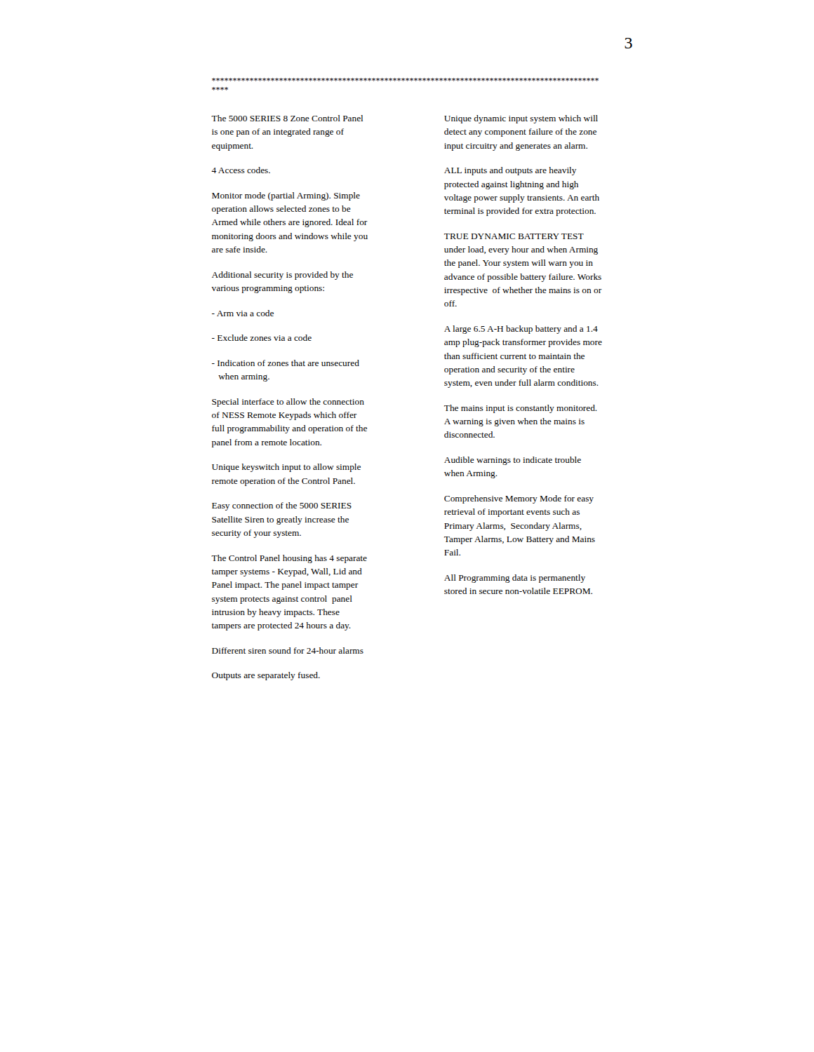3
************************************************************************************************
The 5000 SERIES 8 Zone Control Panel is one pan of an integrated range of equipment.
4 Access codes.
Monitor mode (partial Arming). Simple operation allows selected zones to be Armed while others are ignored. Ideal for monitoring doors and windows while you are safe inside.
Additional security is provided by the various programming options:
- Arm via a code
- Exclude zones via a code
- Indication of zones that are unsecured when arming.
Special interface to allow the connection of NESS Remote Keypads which offer full programmability and operation of the panel from a remote location.
Unique keyswitch input to allow simple remote operation of the Control Panel.
Easy connection of the 5000 SERIES Satellite Siren to greatly increase the security of your system.
The Control Panel housing has 4 separate tamper systems - Keypad, Wall, Lid and Panel impact. The panel impact tamper system protects against control panel intrusion by heavy impacts. These tampers are protected 24 hours a day.
Different siren sound for 24-hour alarms
Outputs are separately fused.
Unique dynamic input system which will detect any component failure of the zone input circuitry and generates an alarm.
ALL inputs and outputs are heavily protected against lightning and high voltage power supply transients. An earth terminal is provided for extra protection.
TRUE DYNAMIC BATTERY TEST under load, every hour and when Arming the panel. Your system will warn you in advance of possible battery failure. Works irrespective of whether the mains is on or off.
A large 6.5 A-H backup battery and a 1.4 amp plug-pack transformer provides more than sufficient current to maintain the operation and security of the entire system, even under full alarm conditions.
The mains input is constantly monitored. A warning is given when the mains is disconnected.
Audible warnings to indicate trouble when Arming.
Comprehensive Memory Mode for easy retrieval of important events such as Primary Alarms, Secondary Alarms, Tamper Alarms, Low Battery and Mains Fail.
All Programming data is permanently stored in secure non-volatile EEPROM.